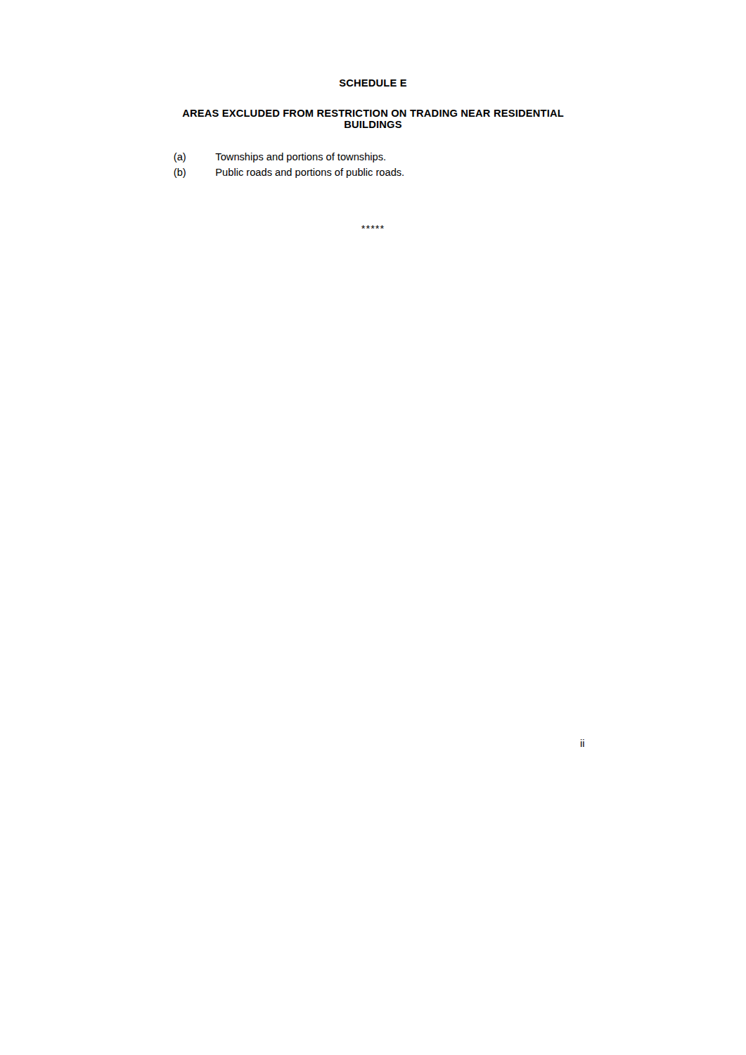SCHEDULE E
AREAS EXCLUDED FROM RESTRICTION ON TRADING NEAR RESIDENTIAL BUILDINGS
| (a) | Townships and portions of townships. |
| (b) | Public roads and portions of public roads. |
*****
ii